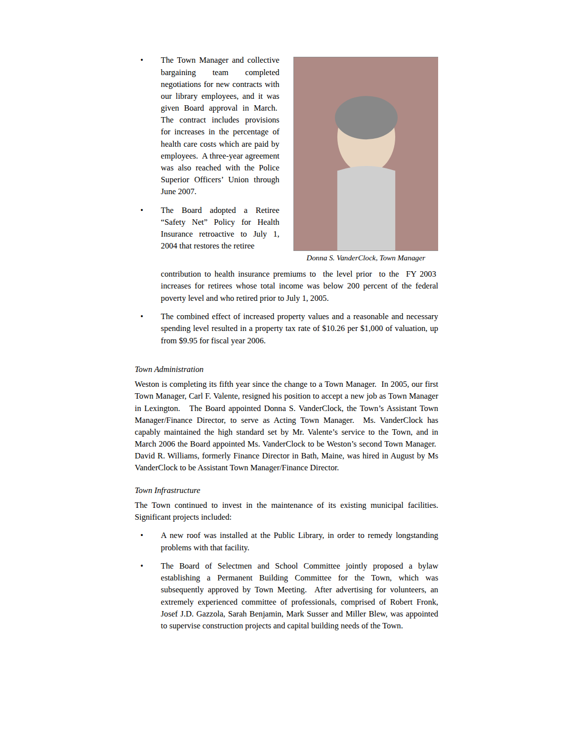Donna S. VanderClock, Town Manager
The Town Manager and collective bargaining team completed negotiations for new contracts with our library employees, and it was given Board approval in March. The contract includes provisions for increases in the percentage of health care costs which are paid by employees. A three-year agreement was also reached with the Police Superior Officers’ Union through June 2007.
The Board adopted a Retiree “Safety Net” Policy for Health Insurance retroactive to July 1, 2004 that restores the retiree
contribution to health insurance premiums to the level prior to the FY 2003 increases for retirees whose total income was below 200 percent of the federal poverty level and who retired prior to July 1, 2005.
The combined effect of increased property values and a reasonable and necessary spending level resulted in a property tax rate of $10.26 per $1,000 of valuation, up from $9.95 for fiscal year 2006.
Town Administration
Weston is completing its fifth year since the change to a Town Manager. In 2005, our first Town Manager, Carl F. Valente, resigned his position to accept a new job as Town Manager in Lexington. The Board appointed Donna S. VanderClock, the Town’s Assistant Town Manager/Finance Director, to serve as Acting Town Manager. Ms. VanderClock has capably maintained the high standard set by Mr. Valente’s service to the Town, and in March 2006 the Board appointed Ms. VanderClock to be Weston’s second Town Manager. David R. Williams, formerly Finance Director in Bath, Maine, was hired in August by Ms VanderClock to be Assistant Town Manager/Finance Director.
Town Infrastructure
The Town continued to invest in the maintenance of its existing municipal facilities. Significant projects included:
A new roof was installed at the Public Library, in order to remedy longstanding problems with that facility.
The Board of Selectmen and School Committee jointly proposed a bylaw establishing a Permanent Building Committee for the Town, which was subsequently approved by Town Meeting. After advertising for volunteers, an extremely experienced committee of professionals, comprised of Robert Fronk, Josef J.D. Gazzola, Sarah Benjamin, Mark Susser and Miller Blew, was appointed to supervise construction projects and capital building needs of the Town.